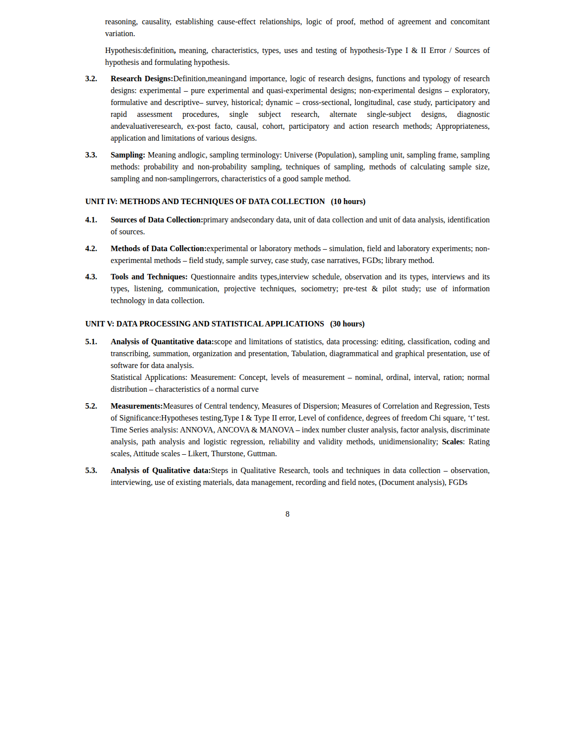reasoning, causality, establishing cause-effect relationships, logic of proof, method of agreement and concomitant variation.
Hypothesis:definition, meaning, characteristics, types, uses and testing of hypothesis-Type I & II Error / Sources of hypothesis and formulating hypothesis.
3.2. Research Designs: Definition,meaningand importance, logic of research designs, functions and typology of research designs: experimental – pure experimental and quasi-experimental designs; non-experimental designs – exploratory, formulative and descriptive– survey, historical; dynamic – cross-sectional, longitudinal, case study, participatory and rapid assessment procedures, single subject research, alternate single-subject designs, diagnostic andevaluativeresearch, ex-post facto, causal, cohort, participatory and action research methods; Appropriateness, application and limitations of various designs.
3.3. Sampling: Meaning andlogic, sampling terminology: Universe (Population), sampling unit, sampling frame, sampling methods: probability and non-probability sampling, techniques of sampling, methods of calculating sample size, sampling and non-samplingerrors, characteristics of a good sample method.
UNIT IV: METHODS AND TECHNIQUES OF DATA COLLECTION (10 hours)
4.1. Sources of Data Collection: primary andsecondary data, unit of data collection and unit of data analysis, identification of sources.
4.2. Methods of Data Collection: experimental or laboratory methods – simulation, field and laboratory experiments; non-experimental methods – field study, sample survey, case study, case narratives, FGDs; library method.
4.3. Tools and Techniques: Questionnaire andits types,interview schedule, observation and its types, interviews and its types, listening, communication, projective techniques, sociometry; pre-test & pilot study; use of information technology in data collection.
UNIT V: DATA PROCESSING AND STATISTICAL APPLICATIONS (30 hours)
5.1. Analysis of Quantitative data: scope and limitations of statistics, data processing: editing, classification, coding and transcribing, summation, organization and presentation, Tabulation, diagrammatical and graphical presentation, use of software for data analysis.
Statistical Applications: Measurement: Concept, levels of measurement – nominal, ordinal, interval, ration; normal distribution – characteristics of a normal curve
5.2. Measurements: Measures of Central tendency, Measures of Dispersion; Measures of Correlation and Regression, Tests of Significance:Hypotheses testing,Type I & Type II error, Level of confidence, degrees of freedom Chi square, ‘t’ test. Time Series analysis: ANNOVA, ANCOVA & MANOVA – index number cluster analysis, factor analysis, discriminate analysis, path analysis and logistic regression, reliability and validity methods, unidimensionality; Scales: Rating scales, Attitude scales – Likert, Thurstone, Guttman.
5.3. Analysis of Qualitative data: Steps in Qualitative Research, tools and techniques in data collection – observation, interviewing, use of existing materials, data management, recording and field notes, (Document analysis), FGDs
8